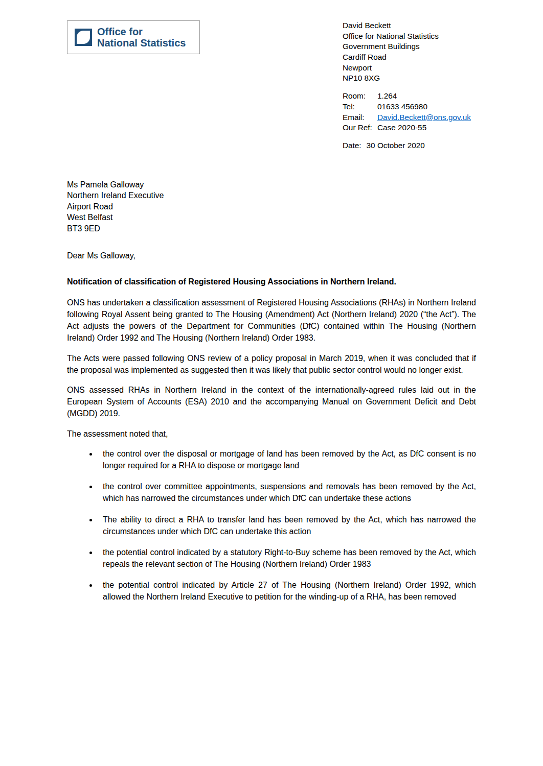Office for National Statistics
David Beckett
Office for National Statistics
Government Buildings
Cardiff Road
Newport
NP10 8XG
| Room: | 1.264 |
| Tel: | 01633 456980 |
| Email: | David.Beckett@ons.gov.uk |
| Our Ref: | Case 2020-55 |
| Date: | 30 October 2020 |
Ms Pamela Galloway
Northern Ireland Executive
Airport Road
West Belfast
BT3 9ED
Dear Ms Galloway,
Notification of classification of Registered Housing Associations in Northern Ireland.
ONS has undertaken a classification assessment of Registered Housing Associations (RHAs) in Northern Ireland following Royal Assent being granted to The Housing (Amendment) Act (Northern Ireland) 2020 (“the Act”). The Act adjusts the powers of the Department for Communities (DfC) contained within The Housing (Northern Ireland) Order 1992 and The Housing (Northern Ireland) Order 1983.
The Acts were passed following ONS review of a policy proposal in March 2019, when it was concluded that if the proposal was implemented as suggested then it was likely that public sector control would no longer exist.
ONS assessed RHAs in Northern Ireland in the context of the internationally-agreed rules laid out in the European System of Accounts (ESA) 2010 and the accompanying Manual on Government Deficit and Debt (MGDD) 2019.
The assessment noted that,
the control over the disposal or mortgage of land has been removed by the Act, as DfC consent is no longer required for a RHA to dispose or mortgage land
the control over committee appointments, suspensions and removals has been removed by the Act, which has narrowed the circumstances under which DfC can undertake these actions
The ability to direct a RHA to transfer land has been removed by the Act, which has narrowed the circumstances under which DfC can undertake this action
the potential control indicated by a statutory Right-to-Buy scheme has been removed by the Act, which repeals the relevant section of The Housing (Northern Ireland) Order 1983
the potential control indicated by Article 27 of The Housing (Northern Ireland) Order 1992, which allowed the Northern Ireland Executive to petition for the winding-up of a RHA, has been removed